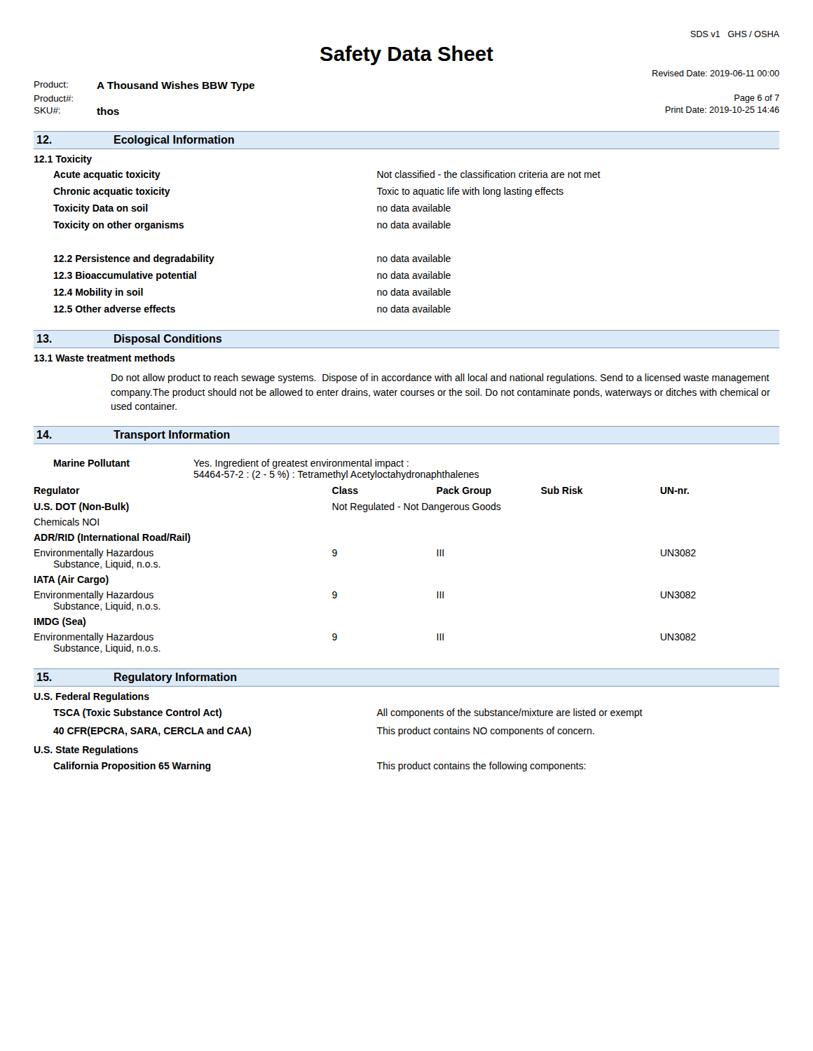SDS v1 GHS / OSHA
Safety Data Sheet
Revised Date: 2019-06-11 00:00
| Product: | A Thousand Wishes BBW Type | |
| Product#: | | Page 6 of 7 |
| SKU#: | thos | Print Date: 2019-10-25 14:46 |
12. Ecological Information
12.1 Toxicity
| Acute acquatic toxicity | Not classified - the classification criteria are not met |
| Chronic acquatic toxicity | Toxic to aquatic life with long lasting effects |
| Toxicity Data on soil | no data available |
| Toxicity on other organisms | no data available |
| 12.2 Persistence and degradability | no data available |
| 12.3 Bioaccumulative potential | no data available |
| 12.4 Mobility in soil | no data available |
| 12.5 Other adverse effects | no data available |
13. Disposal Conditions
13.1 Waste treatment methods
Do not allow product to reach sewage systems. Dispose of in accordance with all local and national regulations. Send to a licensed waste management company.The product should not be allowed to enter drains, water courses or the soil. Do not contaminate ponds, waterways or ditches with chemical or used container.
14. Transport Information
| Marine Pollutant | Yes. Ingredient of greatest environmental impact : 54464-57-2 : (2 - 5 %) : Tetramethyl Acetyloctahydronaphthalenes |
| Regulator | Class | Pack Group | Sub Risk | UN-nr. |
| --- | --- | --- | --- | --- |
| U.S. DOT (Non-Bulk) | Not Regulated - Not Dangerous Goods |
| Chemicals NOI | | | | |
| ADR/RID (International Road/Rail) | | | | |
| Environmentally Hazardous Substance, Liquid, n.o.s. | 9 | III | | UN3082 |
| IATA (Air Cargo) | | | | |
| Environmentally Hazardous Substance, Liquid, n.o.s. | 9 | III | | UN3082 |
| IMDG (Sea) | | | | |
| Environmentally Hazardous Substance, Liquid, n.o.s. | 9 | III | | UN3082 |
15. Regulatory Information
U.S. Federal Regulations
| TSCA (Toxic Substance Control Act) | All components of the substance/mixture are listed or exempt |
| 40 CFR(EPCRA, SARA, CERCLA and CAA) | This product contains NO components of concern. |
U.S. State Regulations
| California Proposition 65 Warning | This product contains the following components: |